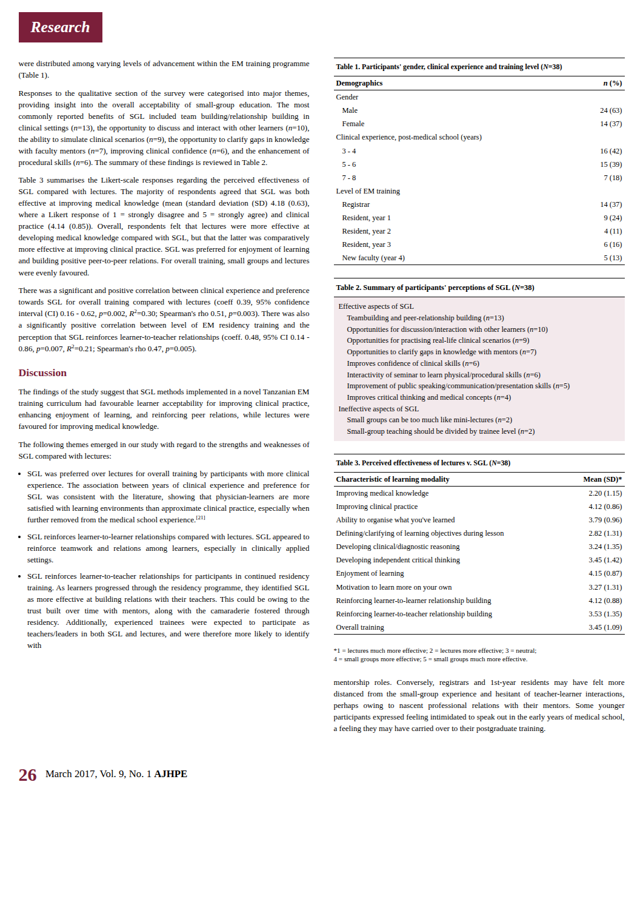Research
were distributed among varying levels of advancement within the EM training programme (Table 1).
Responses to the qualitative section of the survey were categorised into major themes, providing insight into the overall acceptability of small-group education. The most commonly reported benefits of SGL included team building/relationship building in clinical settings (n=13), the opportunity to discuss and interact with other learners (n=10), the ability to simulate clinical scenarios (n=9), the opportunity to clarify gaps in knowledge with faculty mentors (n=7), improving clinical confidence (n=6), and the enhancement of procedural skills (n=6). The summary of these findings is reviewed in Table 2.
Table 3 summarises the Likert-scale responses regarding the perceived effectiveness of SGL compared with lectures. The majority of respondents agreed that SGL was both effective at improving medical knowledge (mean (standard deviation (SD) 4.18 (0.63), where a Likert response of 1 = strongly disagree and 5 = strongly agree) and clinical practice (4.14 (0.85)). Overall, respondents felt that lectures were more effective at developing medical knowledge compared with SGL, but that the latter was comparatively more effective at improving clinical practice. SGL was preferred for enjoyment of learning and building positive peer-to-peer relations. For overall training, small groups and lectures were evenly favoured.
There was a significant and positive correlation between clinical experience and preference towards SGL for overall training compared with lectures (coeff 0.39, 95% confidence interval (CI) 0.16 - 0.62, p=0.002, R2=0.30; Spearman's rho 0.51, p=0.003). There was also a significantly positive correlation between level of EM residency training and the perception that SGL reinforces learner-to-teacher relationships (coeff. 0.48, 95% CI 0.14 - 0.86, p=0.007, R2=0.21; Spearman's rho 0.47, p=0.005).
Discussion
The findings of the study suggest that SGL methods implemented in a novel Tanzanian EM training curriculum had favourable learner acceptability for improving clinical practice, enhancing enjoyment of learning, and reinforcing peer relations, while lectures were favoured for improving medical knowledge.
The following themes emerged in our study with regard to the strengths and weaknesses of SGL compared with lectures:
SGL was preferred over lectures for overall training by participants with more clinical experience. The association between years of clinical experience and preference for SGL was consistent with the literature, showing that physician-learners are more satisfied with learning environments than approximate clinical practice, especially when further removed from the medical school experience.[21]
SGL reinforces learner-to-learner relationships compared with lectures. SGL appeared to reinforce teamwork and relations among learners, especially in clinically applied settings.
SGL reinforces learner-to-teacher relationships for participants in continued residency training. As learners progressed through the residency programme, they identified SGL as more effective at building relations with their teachers. This could be owing to the trust built over time with mentors, along with the camaraderie fostered through residency. Additionally, experienced trainees were expected to participate as teachers/leaders in both SGL and lectures, and were therefore more likely to identify with
Table 1. Participants' gender, clinical experience and training level ( N =38)
| Demographics | n (%) |
| --- | --- |
| Gender | |
| Male | 24 (63) |
| Female | 14 (37) |
| Clinical experience, post-medical school (years) | |
| 3 - 4 | 16 (42) |
| 5 - 6 | 15 (39) |
| 7 - 8 | 7 (18) |
| Level of EM training | |
| Registrar | 14 (37) |
| Resident, year 1 | 9 (24) |
| Resident, year 2 | 4 (11) |
| Resident, year 3 | 6 (16) |
| New faculty (year 4) | 5 (13) |
Table 2. Summary of participants' perceptions of SGL (N=38)
Effective aspects of SGL
Teambuilding and peer-relationship building (n=13)
Opportunities for discussion/interaction with other learners (n=10)
Opportunities for practising real-life clinical scenarios (n=9)
Opportunities to clarify gaps in knowledge with mentors (n=7)
Improves confidence of clinical skills (n=6)
Interactivity of seminar to learn physical/procedural skills (n=6)
Improvement of public speaking/communication/presentation skills (n=5)
Improves critical thinking and medical concepts (n=4)
Ineffective aspects of SGL
Small groups can be too much like mini-lectures (n=2)
Small-group teaching should be divided by trainee level (n=2)
Table 3. Perceived effectiveness of lectures v. SGL ( N =38)
| Characteristic of learning modality | Mean (SD)* |
| --- | --- |
| Improving medical knowledge | 2.20 (1.15) |
| Improving clinical practice | 4.12 (0.86) |
| Ability to organise what you've learned | 3.79 (0.96) |
| Defining/clarifying of learning objectives during lesson | 2.82 (1.31) |
| Developing clinical/diagnostic reasoning | 3.24 (1.35) |
| Developing independent critical thinking | 3.45 (1.42) |
| Enjoyment of learning | 4.15 (0.87) |
| Motivation to learn more on your own | 3.27 (1.31) |
| Reinforcing learner-to-learner relationship building | 4.12 (0.88) |
| Reinforcing learner-to-teacher relationship building | 3.53 (1.35) |
| Overall training | 3.45 (1.09) |
*1 = lectures much more effective; 2 = lectures more effective; 3 = neutral;
4 = small groups more effective; 5 = small groups much more effective.
mentorship roles. Conversely, registrars and 1st-year residents may have felt more distanced from the small-group experience and hesitant of teacher-learner interactions, perhaps owing to nascent professional relations with their mentors. Some younger participants expressed feeling intimidated to speak out in the early years of medical school, a feeling they may have carried over to their postgraduate training.
26 March 2017, Vol. 9, No. 1 AJHPE